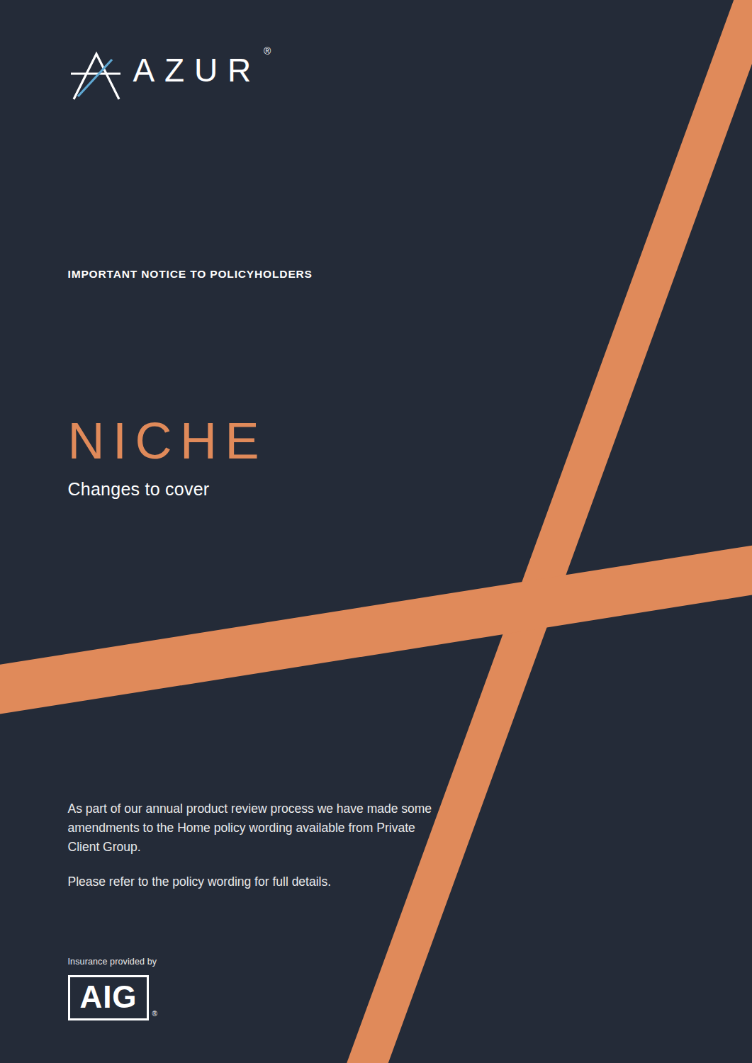AZUR®
Important notice to policyholders
NICHE
Changes to cover
As part of our annual product review process we have made some amendments to the Home policy wording available from Private Client Group.
Please refer to the policy wording for full details.
Insurance provided by
AIG ®